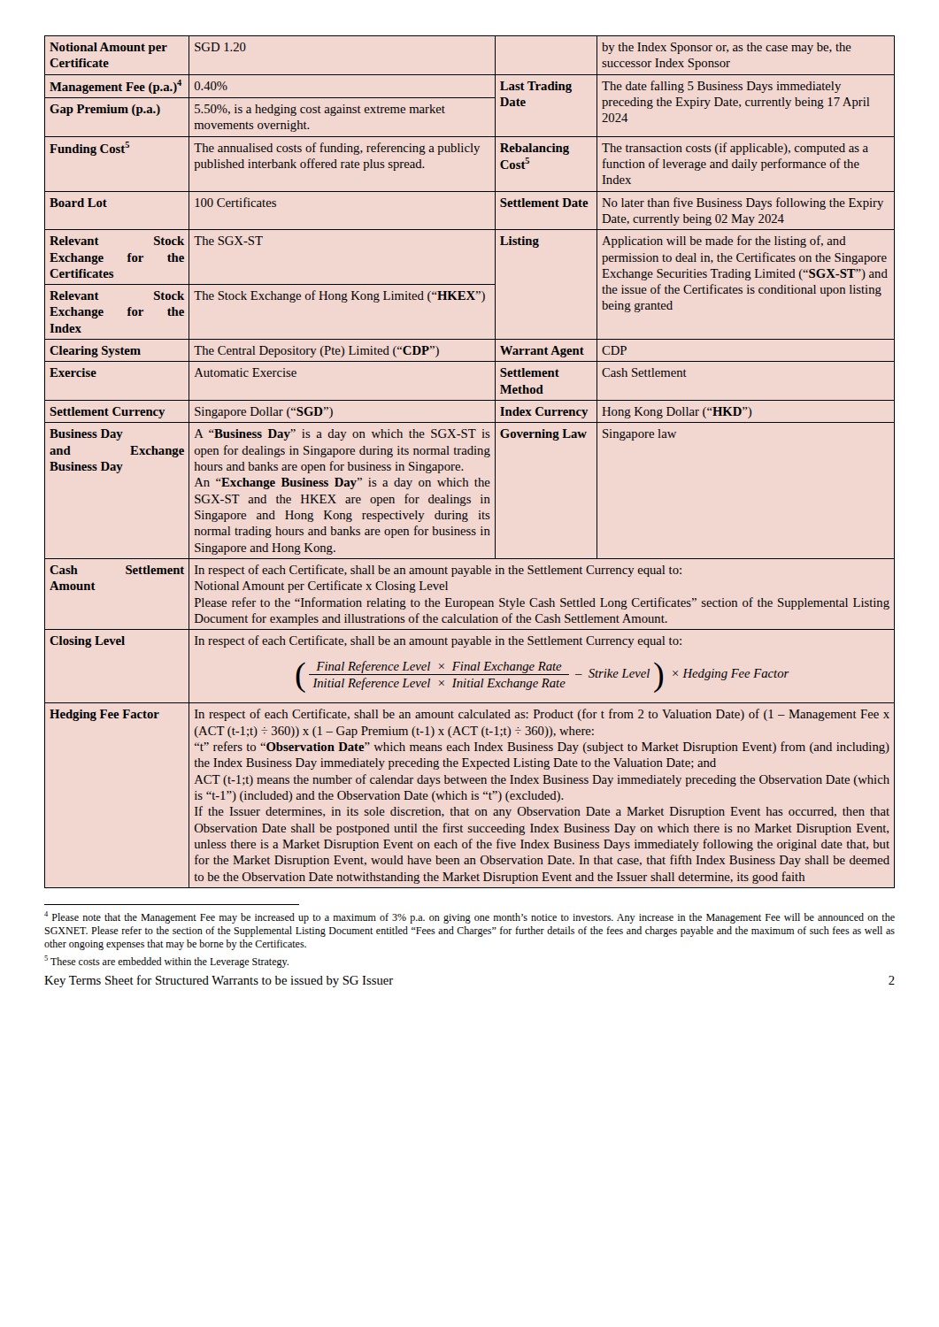| Notional Amount per Certificate | SGD 1.20 | | by the Index Sponsor or, as the case may be, the successor Index Sponsor |
| Management Fee (p.a.) 4 | 0.40% | Last Trading Date | The date falling 5 Business Days immediately preceding the Expiry Date, currently being 17 April 2024 |
| Gap Premium (p.a.) | 5.50%, is a hedging cost against extreme market movements overnight. |
| Funding Cost 5 | The annualised costs of funding, referencing a publicly published interbank offered rate plus spread. | Rebalancing Cost 5 | The transaction costs (if applicable), computed as a function of leverage and daily performance of the Index |
| Board Lot | 100 Certificates | Settlement Date | No later than five Business Days following the Expiry Date, currently being 02 May 2024 |
| Relevant Stock Exchange for the Certificates | The SGX-ST | Listing | Application will be made for the listing of, and permission to deal in, the Certificates on the Singapore Exchange Securities Trading Limited (“ SGX-ST ”) and the issue of the Certificates is conditional upon listing being granted |
| Relevant Stock Exchange for the Index | The Stock Exchange of Hong Kong Limited (“ HKEX ”) |
| Clearing System | The Central Depository (Pte) Limited (“ CDP ”) | Warrant Agent | CDP |
| Exercise | Automatic Exercise | Settlement Method | Cash Settlement |
| Settlement Currency | Singapore Dollar (“ SGD ”) | Index Currency | Hong Kong Dollar (“ HKD ”) |
| Business Day and Exchange Business Day | A “ Business Day ” is a day on which the SGX-ST is open for dealings in Singapore during its normal trading hours and banks are open for business in Singapore. An “ Exchange Business Day ” is a day on which the SGX-ST and the HKEX are open for dealings in Singapore and Hong Kong respectively during its normal trading hours and banks are open for business in Singapore and Hong Kong. | Governing Law | Singapore law |
| Cash Settlement Amount | In respect of each Certificate, shall be an amount payable in the Settlement Currency equal to: Notional Amount per Certificate x Closing Level Please refer to the “Information relating to the European Style Cash Settled Long Certificates” section of the Supplemental Listing Document for examples and illustrations of the calculation of the Cash Settlement Amount. |
| Closing Level | In respect of each Certificate, shall be an amount payable in the Settlement Currency equal to: ( Final Reference Level × Final Exchange Rate Initial Reference Level × Initial Exchange Rate – Strike Level ) × Hedging Fee Factor |
| Hedging Fee Factor | In respect of each Certificate, shall be an amount calculated as: Product (for t from 2 to Valuation Date) of (1 – Management Fee x (ACT (t-1;t) ÷ 360)) x (1 – Gap Premium (t-1) x (ACT (t-1;t) ÷ 360)), where: “t” refers to “ Observation Date ” which means each Index Business Day (subject to Market Disruption Event) from (and including) the Index Business Day immediately preceding the Expected Listing Date to the Valuation Date; and ACT (t-1;t) means the number of calendar days between the Index Business Day immediately preceding the Observation Date (which is “t-1”) (included) and the Observation Date (which is “t”) (excluded). If the Issuer determines, in its sole discretion, that on any Observation Date a Market Disruption Event has occurred, then that Observation Date shall be postponed until the first succeeding Index Business Day on which there is no Market Disruption Event, unless there is a Market Disruption Event on each of the five Index Business Days immediately following the original date that, but for the Market Disruption Event, would have been an Observation Date. In that case, that fifth Index Business Day shall be deemed to be the Observation Date notwithstanding the Market Disruption Event and the Issuer shall determine, its good faith |
4 Please note that the Management Fee may be increased up to a maximum of 3% p.a. on giving one month’s notice to investors. Any increase in the Management Fee will be announced on the SGXNET. Please refer to the section of the Supplemental Listing Document entitled “Fees and Charges” for further details of the fees and charges payable and the maximum of such fees as well as other ongoing expenses that may be borne by the Certificates.
5 These costs are embedded within the Leverage Strategy.
Key Terms Sheet for Structured Warrants to be issued by SG Issuer 2